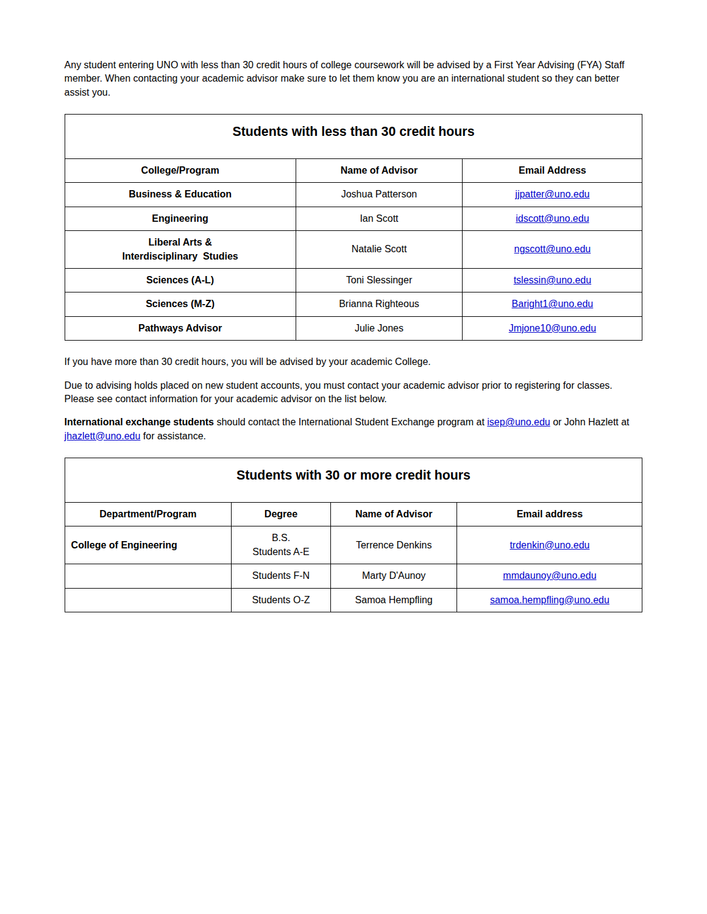Any student entering UNO with less than 30 credit hours of college coursework will be advised by a First Year Advising (FYA) Staff member. When contacting your academic advisor make sure to let them know you are an international student so they can better assist you.
Students with less than 30 credit hours
| College/Program | Name of Advisor | Email Address |
| --- | --- | --- |
| Business & Education | Joshua Patterson | jjpatter@uno.edu |
| Engineering | Ian Scott | idscott@uno.edu |
| Liberal Arts & Interdisciplinary Studies | Natalie Scott | ngscott@uno.edu |
| Sciences (A-L) | Toni Slessinger | tslessin@uno.edu |
| Sciences (M-Z) | Brianna Righteous | Baright1@uno.edu |
| Pathways Advisor | Julie Jones | Jmjone10@uno.edu |
If you have more than 30 credit hours, you will be advised by your academic College.
Due to advising holds placed on new student accounts, you must contact your academic advisor prior to registering for classes. Please see contact information for your academic advisor on the list below.
International exchange students should contact the International Student Exchange program at isep@uno.edu or John Hazlett at jhazlett@uno.edu for assistance.
Students with 30 or more credit hours
| Department/Program | Degree | Name of Advisor | Email address |
| --- | --- | --- | --- |
| College of Engineering | B.S. Students A-E | Terrence Denkins | trdenkin@uno.edu |
| | Students F-N | Marty D'Aunoy | mmdaunoy@uno.edu |
| | Students O-Z | Samoa Hempfling | samoa.hempfling@uno.edu |